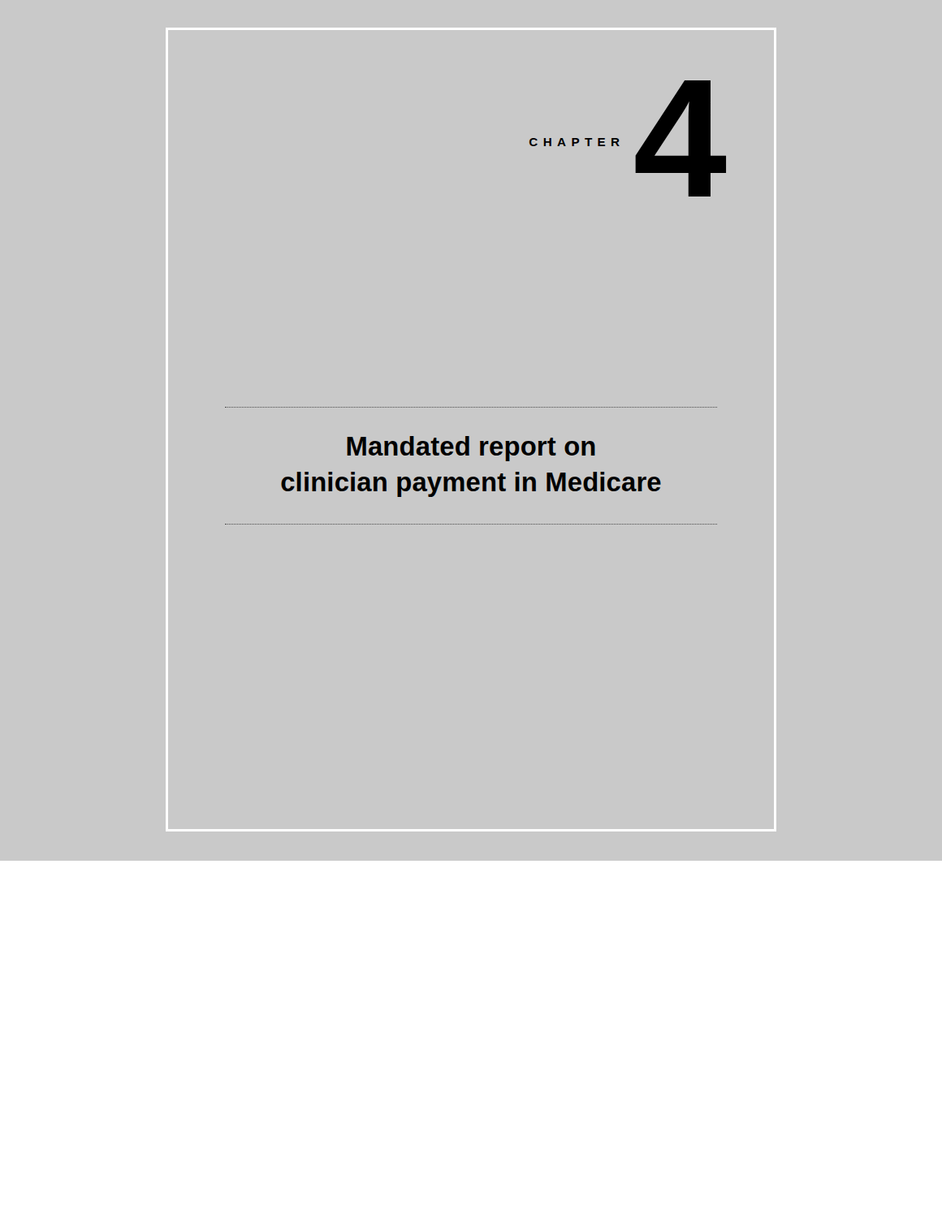Chapter
4
Mandated report on
clinician payment in Medicare